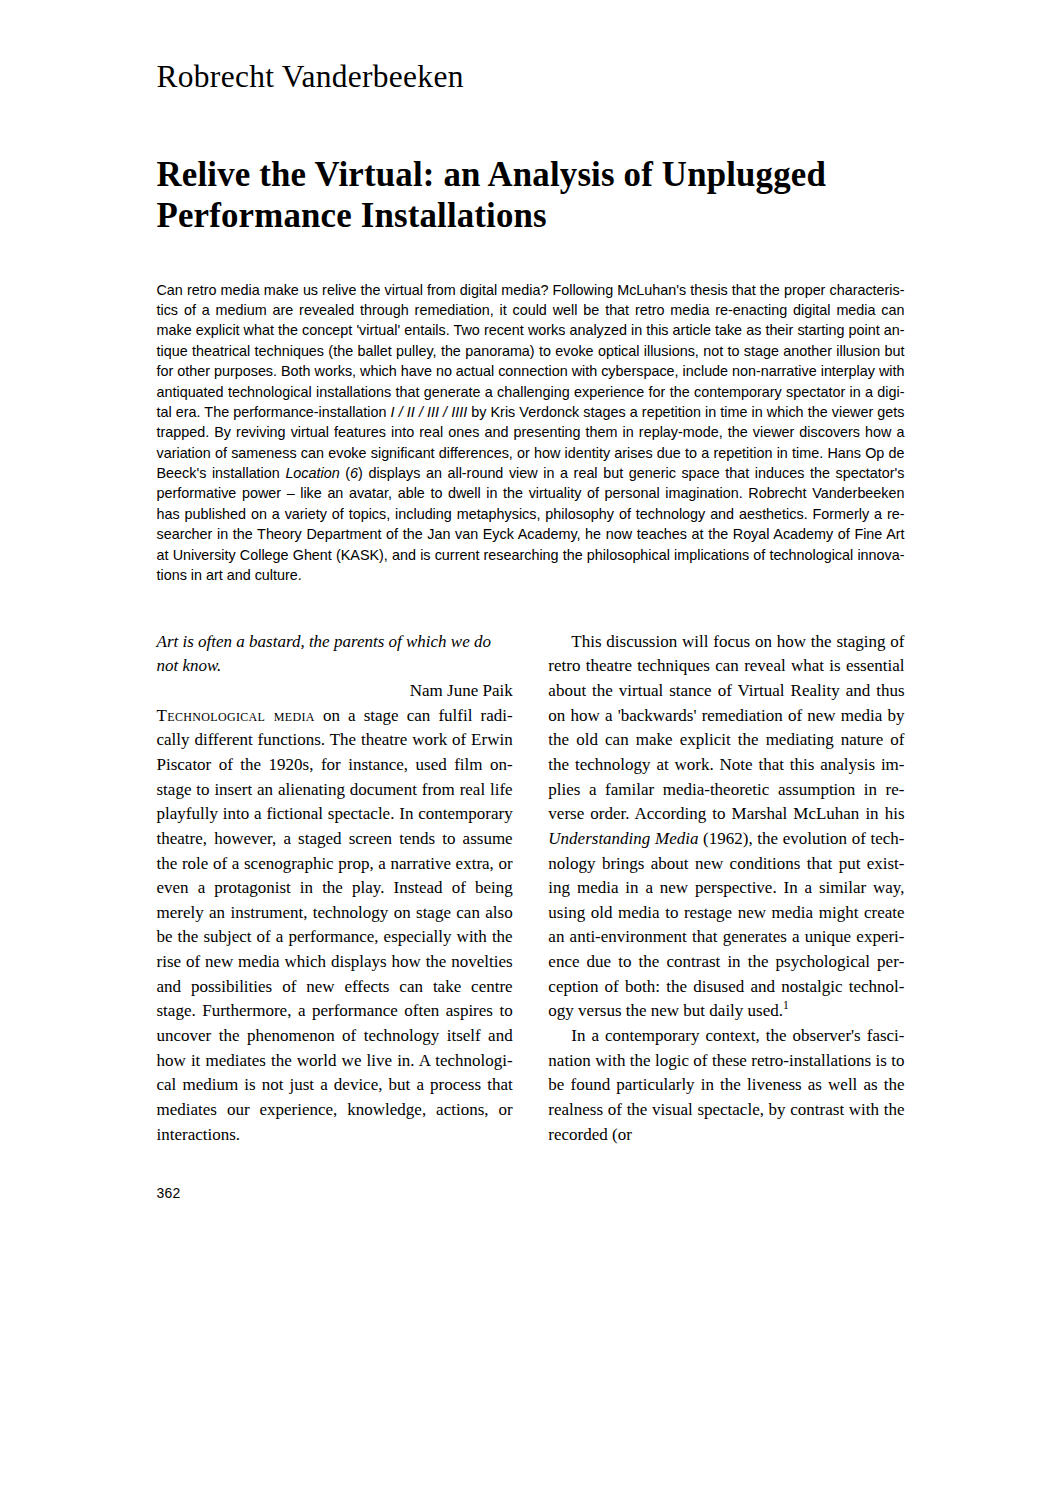Robrecht Vanderbeeken
Relive the Virtual: an Analysis of Unplugged Performance Installations
Can retro media make us relive the virtual from digital media? Following McLuhan's thesis that the proper characteristics of a medium are revealed through remediation, it could well be that retro media re-enacting digital media can make explicit what the concept 'virtual' entails. Two recent works analyzed in this article take as their starting point antique theatrical techniques (the ballet pulley, the panorama) to evoke optical illusions, not to stage another illusion but for other purposes. Both works, which have no actual connection with cyberspace, include non-narrative interplay with antiquated technological installations that generate a challenging experience for the contemporary spectator in a digital era. The performance-installation I / II / III / IIII by Kris Verdonck stages a repetition in time in which the viewer gets trapped. By reviving virtual features into real ones and presenting them in replay-mode, the viewer discovers how a variation of sameness can evoke significant differences, or how identity arises due to a repetition in time. Hans Op de Beeck's installation Location (6) displays an all-round view in a real but generic space that induces the spectator's performative power – like an avatar, able to dwell in the virtuality of personal imagination. Robrecht Vanderbeeken has published on a variety of topics, including metaphysics, philosophy of technology and aesthetics. Formerly a researcher in the Theory Department of the Jan van Eyck Academy, he now teaches at the Royal Academy of Fine Art at University College Ghent (KASK), and is current researching the philosophical implications of technological innovations in art and culture.
Art is often a bastard, the parents of which we do not know.
Nam June Paik
Technological media on a stage can fulfil radically different functions. The theatre work of Erwin Piscator of the 1920s, for instance, used film onstage to insert an alienating document from real life playfully into a fictional spectacle. In contemporary theatre, however, a staged screen tends to assume the role of a scenographic prop, a narrative extra, or even a protagonist in the play. Instead of being merely an instrument, technology on stage can also be the subject of a performance, especially with the rise of new media which displays how the novelties and possibilities of new effects can take centre stage. Furthermore, a performance often aspires to uncover the phenomenon of technology itself and how it mediates the world we live in. A technological medium is not just a device, but a process that mediates our experience, knowledge, actions, or interactions.
This discussion will focus on how the staging of retro theatre techniques can reveal what is essential about the virtual stance of Virtual Reality and thus on how a 'backwards' remediation of new media by the old can make explicit the mediating nature of the technology at work. Note that this analysis implies a familar media-theoretic assumption in reverse order. According to Marshal McLuhan in his Understanding Media (1962), the evolution of technology brings about new conditions that put existing media in a new perspective. In a similar way, using old media to restage new media might create an anti-environment that generates a unique experience due to the contrast in the psychological perception of both: the disused and nostalgic technology versus the new but daily used.1
In a contemporary context, the observer's fascination with the logic of these retro-installations is to be found particularly in the liveness as well as the realness of the visual spectacle, by contrast with the recorded (or
362